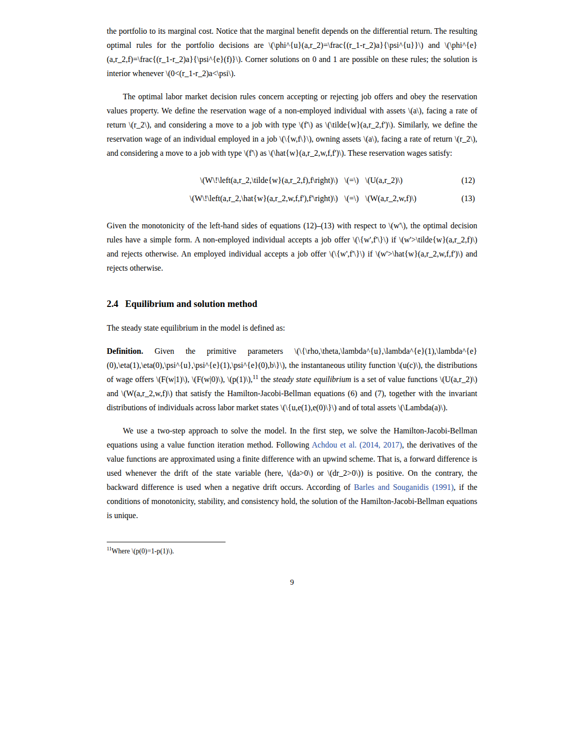the portfolio to its marginal cost. Notice that the marginal benefit depends on the differential return. The resulting optimal rules for the portfolio decisions are \(\phi^{u}(a,r_2)=\frac{(r_1-r_2)a}{\psi^{u}}\) and \(\phi^{e}(a,r_2,f)=\frac{(r_1-r_2)a}{\psi^{e}(f)}\). Corner solutions on 0 and 1 are possible on these rules; the solution is interior whenever \(0<(r_1-r_2)a<\psi\).
The optimal labor market decision rules concern accepting or rejecting job offers and obey the reservation values property. We define the reservation wage of a non-employed individual with assets \(a\), facing a rate of return \(r_2\), and considering a move to a job with type \(f'\) as \(\tilde{w}(a,r_2,f')\). Similarly, we define the reservation wage of an individual employed in a job \(\{w,f\}\), owning assets \(a\), facing a rate of return \(r_2\), and considering a move to a job with type \(f'\) as \(\hat{w}(a,r_2,w,f,f')\). These reservation wages satisfy:
| \(W\!\left(a,r_2,\tilde{w}(a,r_2,f),f\right)\) | \(=\) | \(U(a,r_2)\) | (12) |
| \(W\!\left(a,r_2,\hat{w}(a,r_2,w,f,f'),f'\right)\) | \(=\) | \(W(a,r_2,w,f)\) | (13) |
Given the monotonicity of the left-hand sides of equations (12)–(13) with respect to \(w'\), the optimal decision rules have a simple form. A non-employed individual accepts a job offer \(\{w',f'\}\) if \(w'>\tilde{w}(a,r_2,f)\) and rejects otherwise. An employed individual accepts a job offer \(\{w',f'\}\) if \(w'>\hat{w}(a,r_2,w,f,f')\) and rejects otherwise.
2.4 Equilibrium and solution method
The steady state equilibrium in the model is defined as:
Definition. Given the primitive parameters \(\{\rho,\theta,\lambda^{u},\lambda^{e}(1),\lambda^{e}(0),\eta(1),\eta(0),\psi^{u},\psi^{e}(1),\psi^{e}(0),b\}\), the instantaneous utility function \(u(c)\), the distributions of wage offers \(F(w|1)\), \(F(w|0)\), \(p(1)\),11 the steady state equilibrium is a set of value functions \(U(a,r_2)\) and \(W(a,r_2,w,f)\) that satisfy the Hamilton-Jacobi-Bellman equations (6) and (7), together with the invariant distributions of individuals across labor market states \(\{u,e(1),e(0)\}\) and of total assets \(\Lambda(a)\).
We use a two-step approach to solve the model. In the first step, we solve the Hamilton-Jacobi-Bellman equations using a value function iteration method. Following Achdou et al. (2014, 2017), the derivatives of the value functions are approximated using a finite difference with an upwind scheme. That is, a forward difference is used whenever the drift of the state variable (here, \(da>0\) or \(dr_2>0\)) is positive. On the contrary, the backward difference is used when a negative drift occurs. According of Barles and Souganidis (1991), if the conditions of monotonicity, stability, and consistency hold, the solution of the Hamilton-Jacobi-Bellman equations is unique.
11Where \(p(0)=1-p(1)\).
9